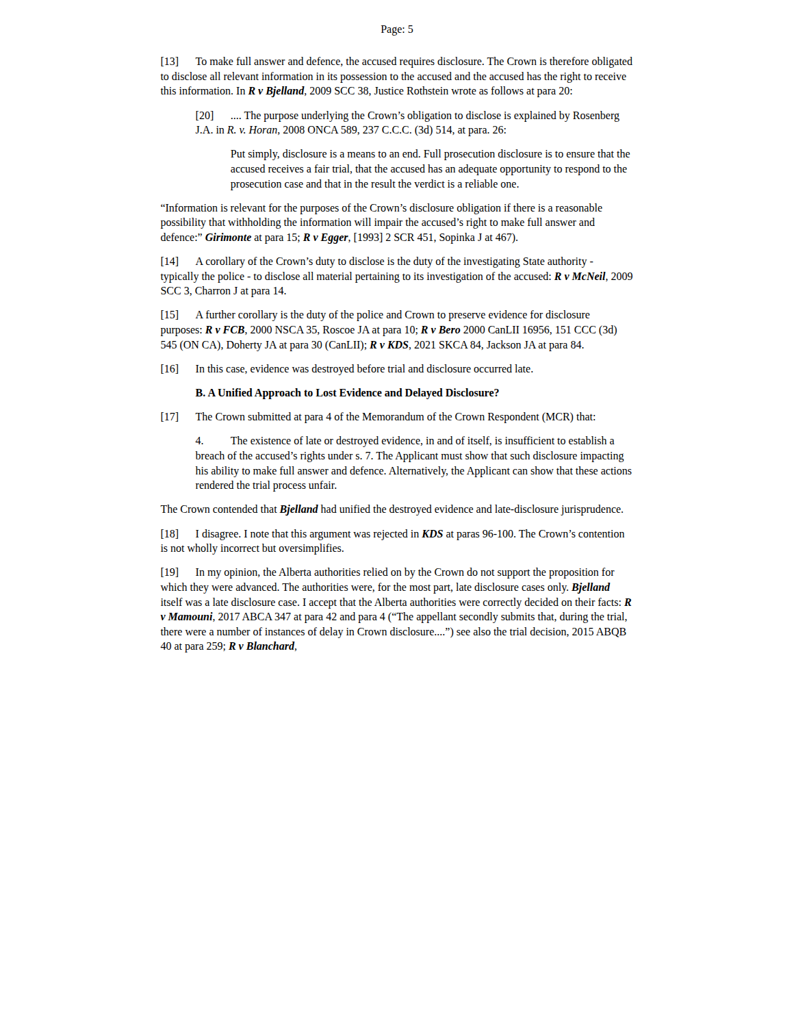Page: 5
[13] To make full answer and defence, the accused requires disclosure. The Crown is therefore obligated to disclose all relevant information in its possession to the accused and the accused has the right to receive this information. In R v Bjelland, 2009 SCC 38, Justice Rothstein wrote as follows at para 20:
[20].... The purpose underlying the Crown’s obligation to disclose is explained by Rosenberg J.A. in R. v. Horan, 2008 ONCA 589, 237 C.C.C. (3d) 514, at para. 26:
Put simply, disclosure is a means to an end. Full prosecution disclosure is to ensure that the accused receives a fair trial, that the accused has an adequate opportunity to respond to the prosecution case and that in the result the verdict is a reliable one.
“Information is relevant for the purposes of the Crown’s disclosure obligation if there is a reasonable possibility that withholding the information will impair the accused’s right to make full answer and defence:” Girimonte at para 15; R v Egger, [1993] 2 SCR 451, Sopinka J at 467).
[14] A corollary of the Crown’s duty to disclose is the duty of the investigating State authority - typically the police - to disclose all material pertaining to its investigation of the accused: R v McNeil, 2009 SCC 3, Charron J at para 14.
[15] A further corollary is the duty of the police and Crown to preserve evidence for disclosure purposes: R v FCB, 2000 NSCA 35, Roscoe JA at para 10; R v Bero 2000 CanLII 16956, 151 CCC (3d) 545 (ON CA), Doherty JA at para 30 (CanLII); R v KDS, 2021 SKCA 84, Jackson JA at para 84.
[16] In this case, evidence was destroyed before trial and disclosure occurred late.
B. A Unified Approach to Lost Evidence and Delayed Disclosure?
[17] The Crown submitted at para 4 of the Memorandum of the Crown Respondent (MCR) that:
4. The existence of late or destroyed evidence, in and of itself, is insufficient to establish a breach of the accused’s rights under s. 7. The Applicant must show that such disclosure impacting his ability to make full answer and defence. Alternatively, the Applicant can show that these actions rendered the trial process unfair.
The Crown contended that Bjelland had unified the destroyed evidence and late-disclosure jurisprudence.
[18] I disagree. I note that this argument was rejected in KDS at paras 96-100. The Crown’s contention is not wholly incorrect but oversimplifies.
[19] In my opinion, the Alberta authorities relied on by the Crown do not support the proposition for which they were advanced. The authorities were, for the most part, late disclosure cases only. Bjelland itself was a late disclosure case. I accept that the Alberta authorities were correctly decided on their facts: R v Mamouni, 2017 ABCA 347 at para 42 and para 4 (“The appellant secondly submits that, during the trial, there were a number of instances of delay in Crown disclosure....”) see also the trial decision, 2015 ABQB 40 at para 259; R v Blanchard,